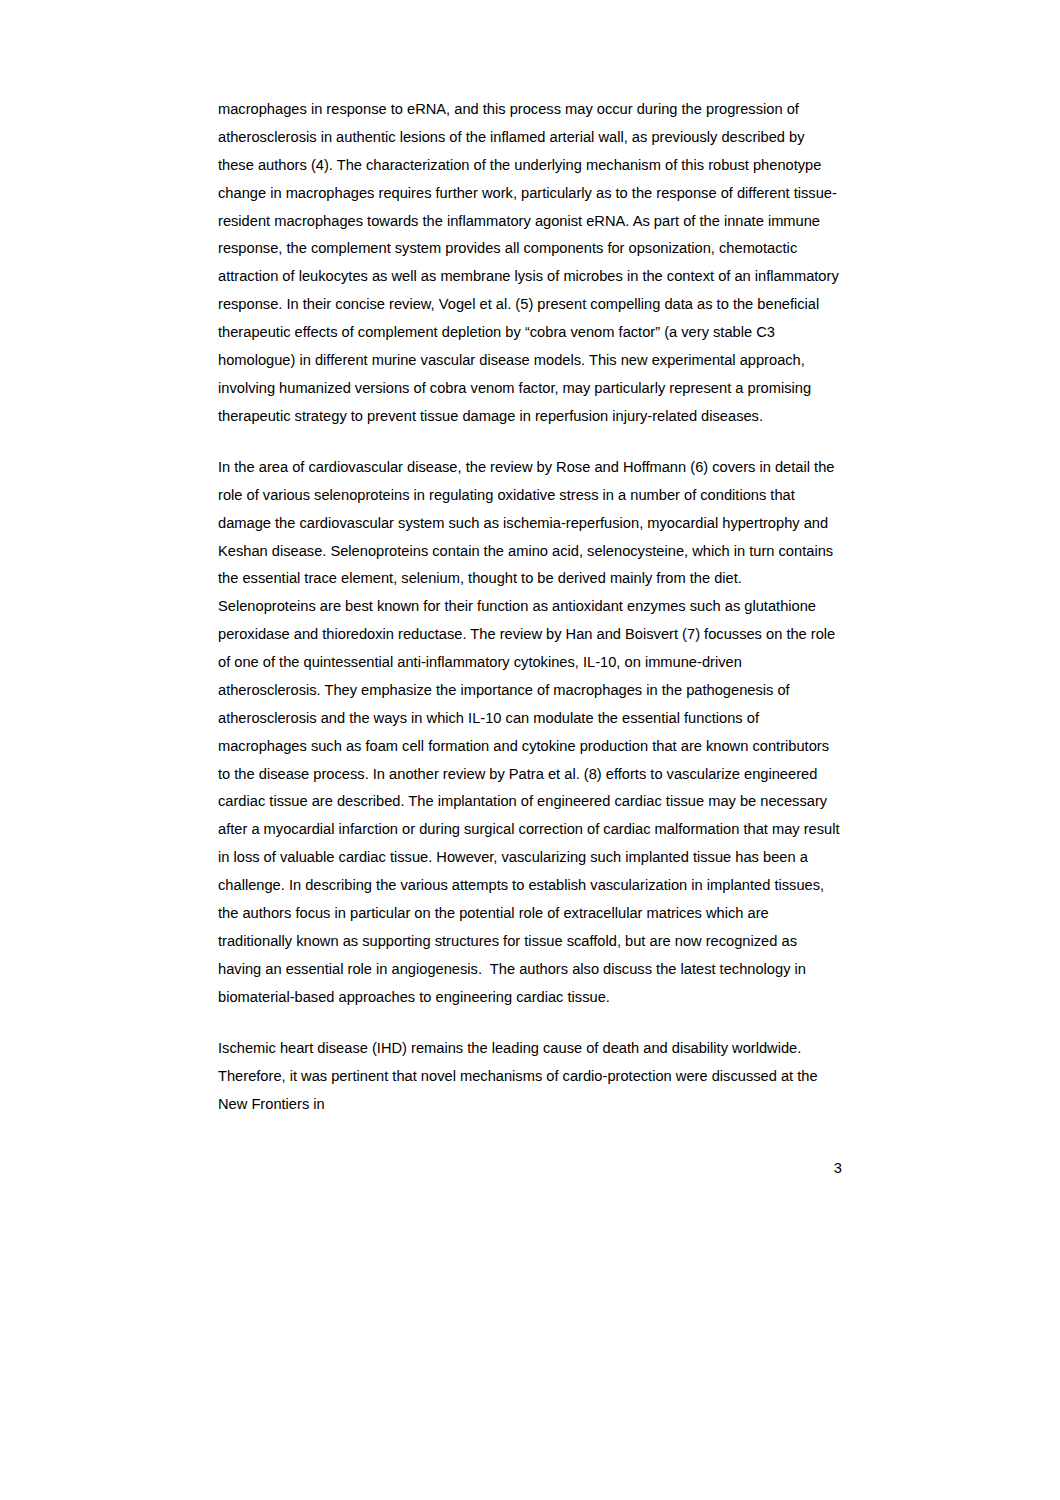macrophages in response to eRNA, and this process may occur during the progression of atherosclerosis in authentic lesions of the inflamed arterial wall, as previously described by these authors (4). The characterization of the underlying mechanism of this robust phenotype change in macrophages requires further work, particularly as to the response of different tissue-resident macrophages towards the inflammatory agonist eRNA. As part of the innate immune response, the complement system provides all components for opsonization, chemotactic attraction of leukocytes as well as membrane lysis of microbes in the context of an inflammatory response. In their concise review, Vogel et al. (5) present compelling data as to the beneficial therapeutic effects of complement depletion by “cobra venom factor” (a very stable C3 homologue) in different murine vascular disease models. This new experimental approach, involving humanized versions of cobra venom factor, may particularly represent a promising therapeutic strategy to prevent tissue damage in reperfusion injury-related diseases.
In the area of cardiovascular disease, the review by Rose and Hoffmann (6) covers in detail the role of various selenoproteins in regulating oxidative stress in a number of conditions that damage the cardiovascular system such as ischemia-reperfusion, myocardial hypertrophy and Keshan disease. Selenoproteins contain the amino acid, selenocysteine, which in turn contains the essential trace element, selenium, thought to be derived mainly from the diet. Selenoproteins are best known for their function as antioxidant enzymes such as glutathione peroxidase and thioredoxin reductase. The review by Han and Boisvert (7) focusses on the role of one of the quintessential anti-inflammatory cytokines, IL-10, on immune-driven atherosclerosis. They emphasize the importance of macrophages in the pathogenesis of atherosclerosis and the ways in which IL-10 can modulate the essential functions of macrophages such as foam cell formation and cytokine production that are known contributors to the disease process. In another review by Patra et al. (8) efforts to vascularize engineered cardiac tissue are described. The implantation of engineered cardiac tissue may be necessary after a myocardial infarction or during surgical correction of cardiac malformation that may result in loss of valuable cardiac tissue. However, vascularizing such implanted tissue has been a challenge. In describing the various attempts to establish vascularization in implanted tissues, the authors focus in particular on the potential role of extracellular matrices which are traditionally known as supporting structures for tissue scaffold, but are now recognized as having an essential role in angiogenesis. The authors also discuss the latest technology in biomaterial-based approaches to engineering cardiac tissue.
Ischemic heart disease (IHD) remains the leading cause of death and disability worldwide. Therefore, it was pertinent that novel mechanisms of cardio-protection were discussed at the New Frontiers in
3